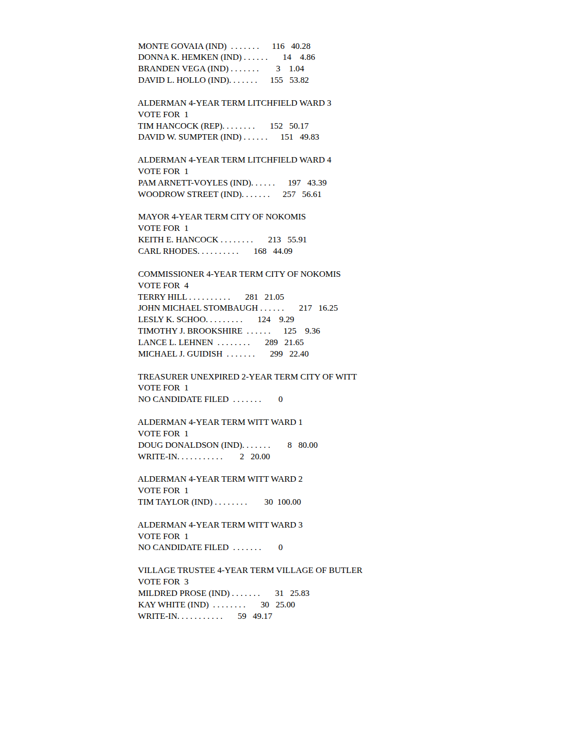MONTE GOVAIA (IND)  . . . . . . .      116   40.28
 DONNA K. HEMKEN (IND) . . . . . .       14    4.86
 BRANDEN VEGA (IND) . . . . . . .        3    1.04
 DAVID L. HOLLO (IND). . . . . . .      155   53.82

 ALDERMAN 4-YEAR TERM LITCHFIELD WARD 3
 VOTE FOR  1
 TIM HANCOCK (REP). . . . . . . .       152   50.17
 DAVID W. SUMPTER (IND) . . . . . .      151   49.83

 ALDERMAN 4-YEAR TERM LITCHFIELD WARD 4
 VOTE FOR  1
 PAM ARNETT-VOYLES (IND). . . . . .      197   43.39
 WOODROW STREET (IND). . . . . . .      257   56.61

 MAYOR 4-YEAR TERM CITY OF NOKOMIS
 VOTE FOR  1
 KEITH E. HANCOCK . . . . . . . .       213   55.91
 CARL RHODES. . . . . . . . . .       168   44.09

 COMMISSIONER 4-YEAR TERM CITY OF NOKOMIS
 VOTE FOR  4
 TERRY HILL . . . . . . . . . .       281   21.05
 JOHN MICHAEL STOMBAUGH . . . . . .       217   16.25
 LESLY K. SCHOO. . . . . . . . .       124    9.29
 TIMOTHY J. BROOKSHIRE  . . . . . .      125    9.36
 LANCE L. LEHNEN  . . . . . . . .       289   21.65
 MICHAEL J. GUIDISH  . . . . . . .       299   22.40

 TREASURER UNEXPIRED 2-YEAR TERM CITY OF WITT
 VOTE FOR  1
 NO CANDIDATE FILED  . . . . . . .        0

 ALDERMAN 4-YEAR TERM WITT WARD 1
 VOTE FOR  1
 DOUG DONALDSON (IND). . . . . . .        8   80.00
 WRITE-IN. . . . . . . . . . .        2   20.00

 ALDERMAN 4-YEAR TERM WITT WARD 2
 VOTE FOR  1
 TIM TAYLOR (IND) . . . . . . . .        30  100.00

 ALDERMAN 4-YEAR TERM WITT WARD 3
 VOTE FOR  1
 NO CANDIDATE FILED  . . . . . . .        0

 VILLAGE TRUSTEE 4-YEAR TERM VILLAGE OF BUTLER
 VOTE FOR  3
 MILDRED PROSE (IND) . . . . . . .       31   25.83
 KAY WHITE (IND)  . . . . . . . .       30   25.00
 WRITE-IN. . . . . . . . . . .       59   49.17